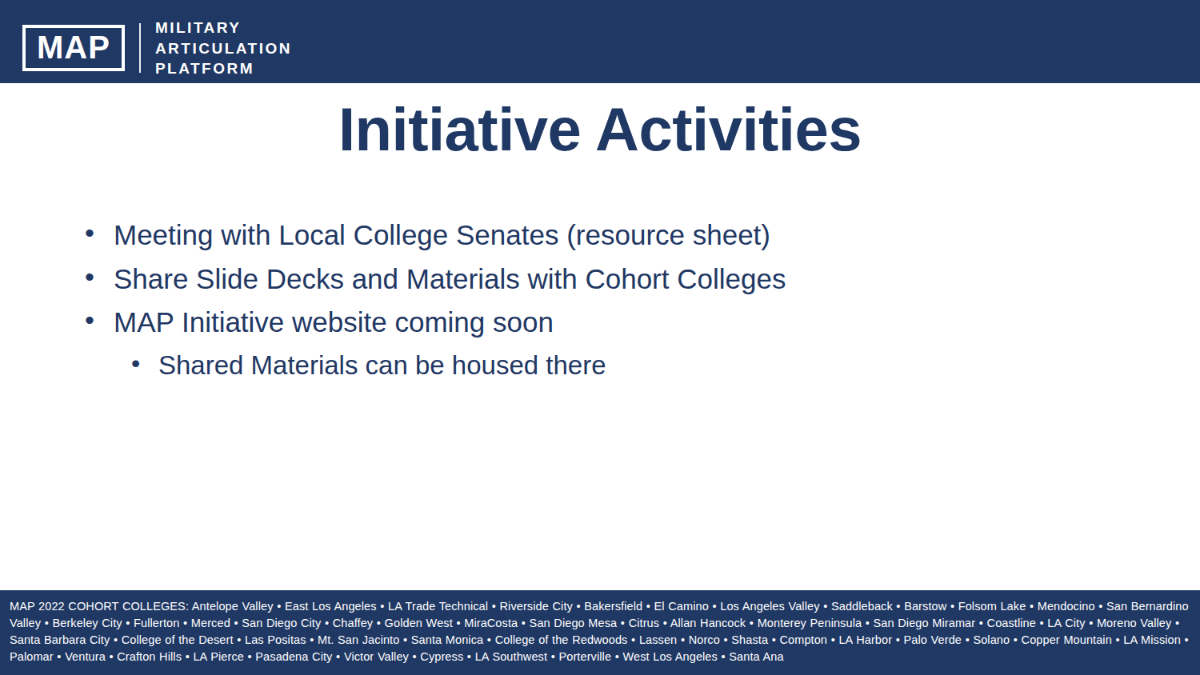MAP Military
Articulation
Platform
Initiative Activities
Meeting with Local College Senates (resource sheet)
Share Slide Decks and Materials with Cohort Colleges
MAP Initiative website coming soon
Shared Materials can be housed there
MAP 2022 COHORT COLLEGES: Antelope Valley • East Los Angeles • LA Trade Technical • Riverside City • Bakersfield • El Camino • Los Angeles Valley • Saddleback • Barstow • Folsom Lake • Mendocino • San Bernardino Valley • Berkeley City • Fullerton • Merced • San Diego City • Chaffey • Golden West • MiraCosta • San Diego Mesa • Citrus • Allan Hancock • Monterey Peninsula • San Diego Miramar • Coastline • LA City • Moreno Valley • Santa Barbara City • College of the Desert • Las Positas • Mt. San Jacinto • Santa Monica • College of the Redwoods • Lassen • Norco • Shasta • Compton • LA Harbor • Palo Verde • Solano • Copper Mountain • LA Mission • Palomar • Ventura • Crafton Hills • LA Pierce • Pasadena City • Victor Valley • Cypress • LA Southwest • Porterville • West Los Angeles • Santa Ana